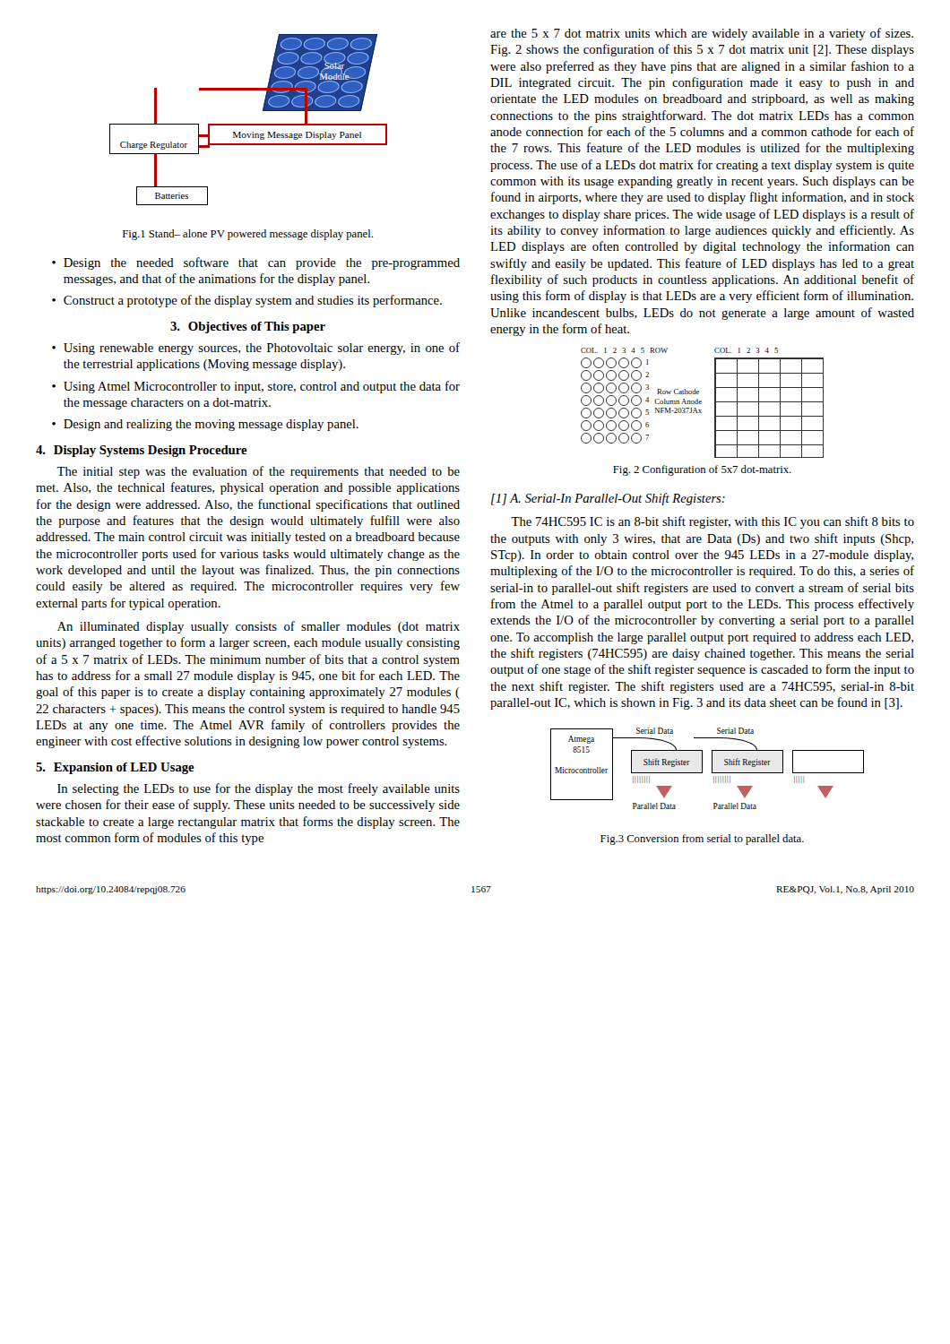Solar
Module
Charge Regulator
Moving Message Display Panel
Batteries
Fig.1 Stand– alone PV powered message display panel.
Design the needed software that can provide the pre-programmed messages, and that of the animations for the display panel.
Construct a prototype of the display system and studies its performance.
3. Objectives of This paper
Using renewable energy sources, the Photovoltaic solar energy, in one of the terrestrial applications (Moving message display).
Using Atmel Microcontroller to input, store, control and output the data for the message characters on a dot-matrix.
Design and realizing the moving message display panel.
4. Display Systems Design Procedure
The initial step was the evaluation of the requirements that needed to be met. Also, the technical features, physical operation and possible applications for the design were addressed. Also, the functional specifications that outlined the purpose and features that the design would ultimately fulfill were also addressed. The main control circuit was initially tested on a breadboard because the microcontroller ports used for various tasks would ultimately change as the work developed and until the layout was finalized. Thus, the pin connections could easily be altered as required. The microcontroller requires very few external parts for typical operation.
An illuminated display usually consists of smaller modules (dot matrix units) arranged together to form a larger screen, each module usually consisting of a 5 x 7 matrix of LEDs. The minimum number of bits that a control system has to address for a small 27 module display is 945, one bit for each LED. The goal of this paper is to create a display containing approximately 27 modules ( 22 characters + spaces). This means the control system is required to handle 945 LEDs at any one time. The Atmel AVR family of controllers provides the engineer with cost effective solutions in designing low power control systems.
5. Expansion of LED Usage
In selecting the LEDs to use for the display the most freely available units were chosen for their ease of supply. These units needed to be successively side stackable to create a large rectangular matrix that forms the display screen. The most common form of modules of this type
are the 5 x 7 dot matrix units which are widely available in a variety of sizes. Fig. 2 shows the configuration of this 5 x 7 dot matrix unit [2]. These displays were also preferred as they have pins that are aligned in a similar fashion to a DIL integrated circuit. The pin configuration made it easy to push in and orientate the LED modules on breadboard and stripboard, as well as making connections to the pins straightforward. The dot matrix LEDs has a common anode connection for each of the 5 columns and a common cathode for each of the 7 rows. This feature of the LED modules is utilized for the multiplexing process. The use of a LEDs dot matrix for creating a text display system is quite common with its usage expanding greatly in recent years. Such displays can be found in airports, where they are used to display flight information, and in stock exchanges to display share prices. The wide usage of LED displays is a result of its ability to convey information to large audiences quickly and efficiently. As LED displays are often controlled by digital technology the information can swiftly and easily be updated. This feature of LED displays has led to a great flexibility of such products in countless applications. An additional benefit of using this form of display is that LEDs are a very efficient form of illumination. Unlike incandescent bulbs, LEDs do not generate a large amount of wasted energy in the form of heat.
COL. 12345 ROW
1
2
3
4
5
6
7
Row Cathode
Column Anode
NFM-2037JAx
COL. 12345
Fig. 2 Configuration of 5x7 dot-matrix.
[1] A. Serial-In Parallel-Out Shift Registers:
The 74HC595 IC is an 8-bit shift register, with this IC you can shift 8 bits to the outputs with only 3 wires, that are Data (Ds) and two shift inputs (Shcp, STcp). In order to obtain control over the 945 LEDs in a 27-module display, multiplexing of the I/O to the microcontroller is required. To do this, a series of serial-in to parallel-out shift registers are used to convert a stream of serial bits from the Atmel to a parallel output port to the LEDs. This process effectively extends the I/O of the microcontroller by converting a serial port to a parallel one. To accomplish the large parallel output port required to address each LED, the shift registers (74HC595) are daisy chained together. This means the serial output of one stage of the shift register sequence is cascaded to form the input to the next shift register. The shift registers used are a 74HC595, serial-in 8-bit parallel-out IC, which is shown in Fig. 3 and its data sheet can be found in [3].
Atmega
8515
Microcontroller
Serial Data
Serial Data
Shift Register
Shift Register
||||||||
||||||||
|||||
Parallel Data
Parallel Data
Fig.3 Conversion from serial to parallel data.
https://doi.org/10.24084/repqj08.726
1567
RE&PQJ, Vol.1, No.8, April 2010